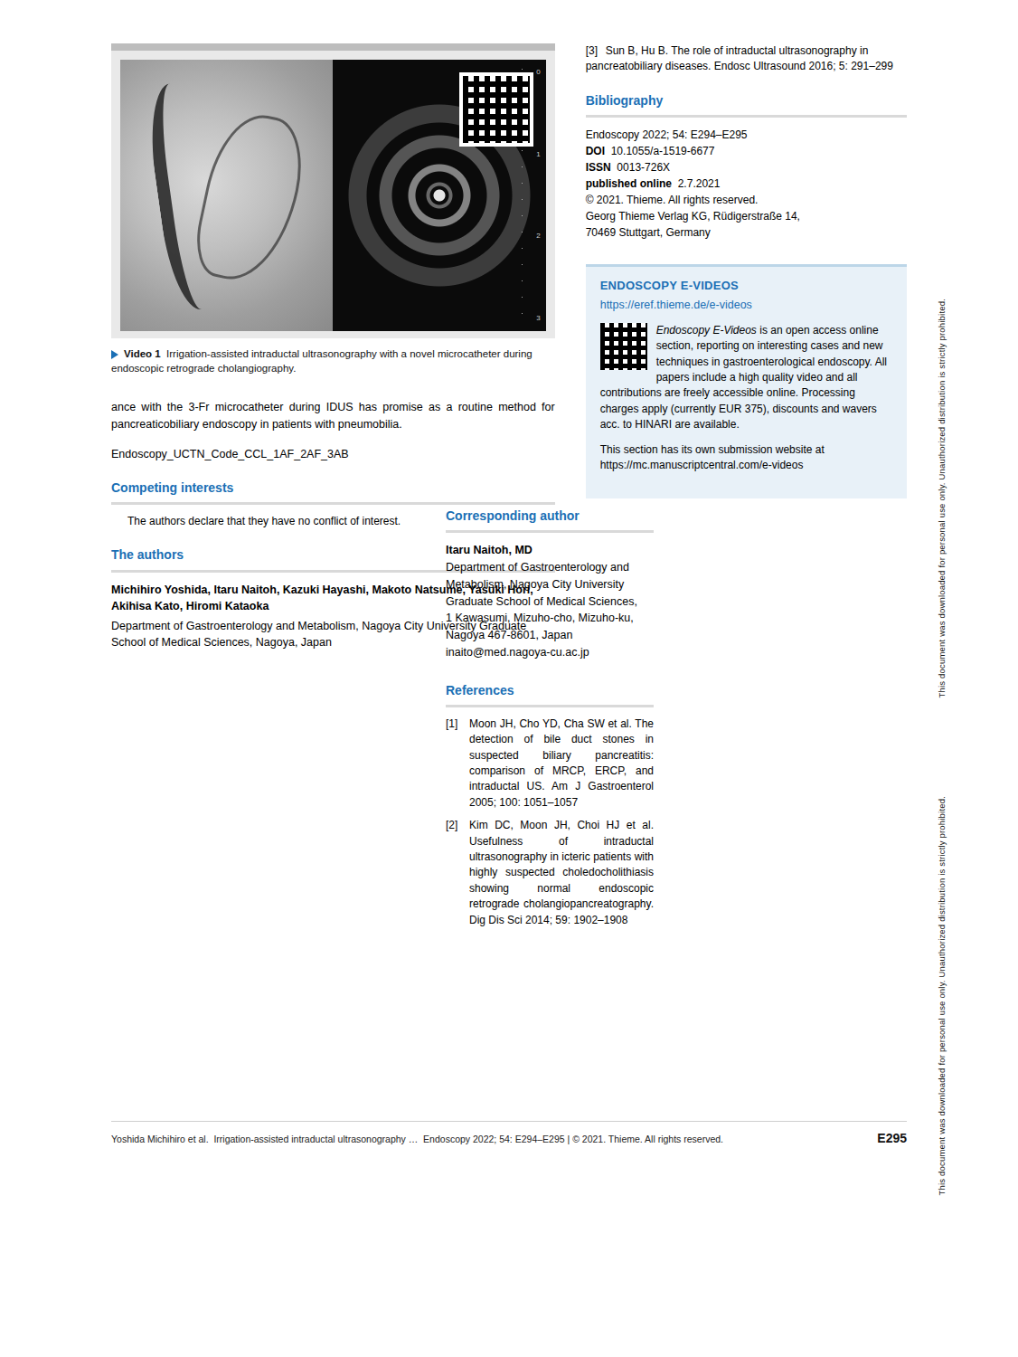This document was downloaded for personal use only. Unauthorized distribution is strictly prohibited.
This document was downloaded for personal use only. Unauthorized distribution is strictly prohibited.
0 1 2 3
Video 1 Irrigation-assisted intraductal ultrasonography with a novel microcatheter during endoscopic retrograde cholangiography.
ance with the 3-Fr microcatheter during IDUS has promise as a routine method for pancreaticobiliary endoscopy in patients with pneumobilia.
Endoscopy_UCTN_Code_CCL_1AF_2AF_3AB
Competing interests
The authors declare that they have no conflict of interest.
The authors
Michihiro Yoshida, Itaru Naitoh, Kazuki Hayashi, Makoto Natsume, Yasuki Hori, Akihisa Kato, Hiromi Kataoka
Department of Gastroenterology and Metabolism, Nagoya City University Graduate School of Medical Sciences, Nagoya, Japan
[3] Sun B, Hu B. The role of intraductal ultrasonography in pancreatobiliary diseases. Endosc Ultrasound 2016; 5: 291–299
Bibliography
Endoscopy 2022; 54: E294–E295
DOI 10.1055/a-1519-6677
ISSN 0013-726X
published online 2.7.2021
© 2021. Thieme. All rights reserved.
Georg Thieme Verlag KG, Rüdigerstraße 14,
70469 Stuttgart, Germany
ENDOSCOPY E-VIDEOS
https://eref.thieme.de/e-videos
Endoscopy E-Videos is an open access online section, reporting on interesting cases and new techniques in gastroenterological endoscopy. All papers include a high quality video and all contributions are freely accessible online. Processing charges apply (currently EUR 375), discounts and wavers acc. to HINARI are available.
This section has its own submission website at
https://mc.manuscriptcentral.com/e-videos
Corresponding author
Itaru Naitoh, MD
Department of Gastroenterology and Metabolism, Nagoya City University Graduate School of Medical Sciences,
1 Kawasumi, Mizuho-cho, Mizuho-ku,
Nagoya 467-8601, Japan
inaito@med.nagoya-cu.ac.jp
References
[1] Moon JH, Cho YD, Cha SW et al. The detection of bile duct stones in suspected biliary pancreatitis: comparison of MRCP, ERCP, and intraductal US. Am J Gastroenterol 2005; 100: 1051–1057
[2] Kim DC, Moon JH, Choi HJ et al. Usefulness of intraductal ultrasonography in icteric patients with highly suspected choledocholithiasis showing normal endoscopic retrograde cholangiopancreatography. Dig Dis Sci 2014; 59: 1902–1908
Yoshida Michihiro et al. Irrigation-assisted intraductal ultrasonography … Endoscopy 2022; 54: E294–E295 | © 2021. Thieme. All rights reserved.
E295